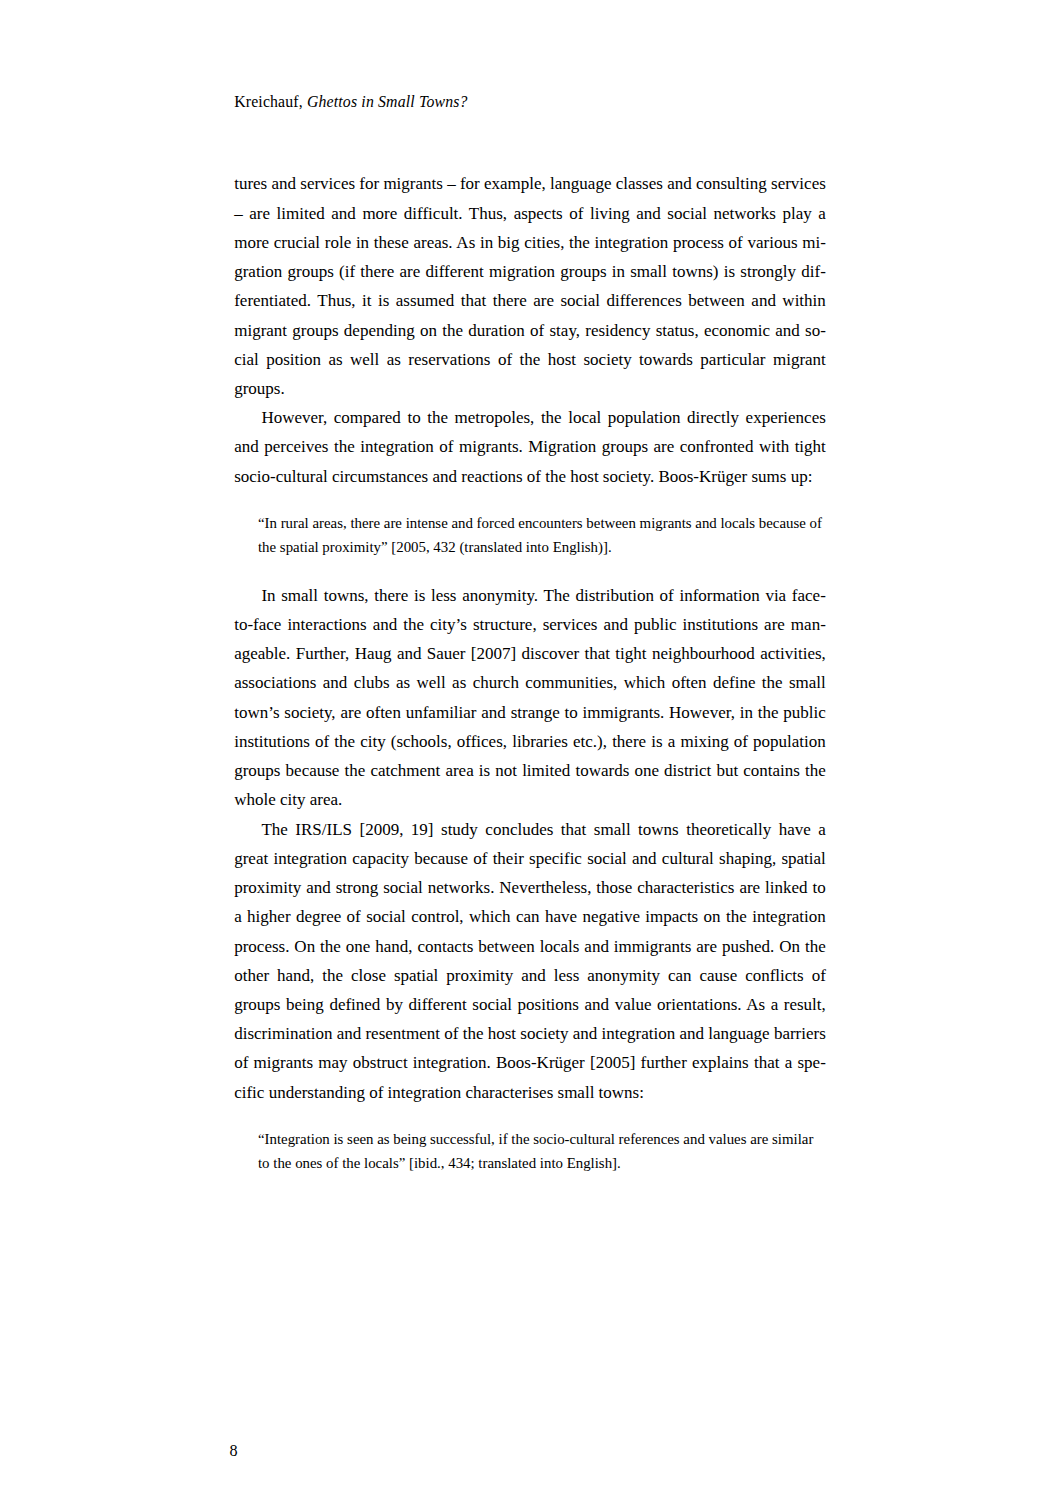Kreichauf, Ghettos in Small Towns?
tures and services for migrants – for example, language classes and consulting services – are limited and more difficult. Thus, aspects of living and social networks play a more crucial role in these areas. As in big cities, the integration process of various migration groups (if there are different migration groups in small towns) is strongly differentiated. Thus, it is assumed that there are social differences between and within migrant groups depending on the duration of stay, residency status, economic and social position as well as reservations of the host society towards particular migrant groups.
However, compared to the metropoles, the local population directly experiences and perceives the integration of migrants. Migration groups are confronted with tight socio-cultural circumstances and reactions of the host society. Boos-Krüger sums up:
“In rural areas, there are intense and forced encounters between migrants and locals because of the spatial proximity” [2005, 432 (translated into English)].
In small towns, there is less anonymity. The distribution of information via face-to-face interactions and the city’s structure, services and public institutions are manageable. Further, Haug and Sauer [2007] discover that tight neighbourhood activities, associations and clubs as well as church communities, which often define the small town’s society, are often unfamiliar and strange to immigrants. However, in the public institutions of the city (schools, offices, libraries etc.), there is a mixing of population groups because the catchment area is not limited towards one district but contains the whole city area.
The IRS/ILS [2009, 19] study concludes that small towns theoretically have a great integration capacity because of their specific social and cultural shaping, spatial proximity and strong social networks. Nevertheless, those characteristics are linked to a higher degree of social control, which can have negative impacts on the integration process. On the one hand, contacts between locals and immigrants are pushed. On the other hand, the close spatial proximity and less anonymity can cause conflicts of groups being defined by different social positions and value orientations. As a result, discrimination and resentment of the host society and integration and language barriers of migrants may obstruct integration. Boos-Krüger [2005] further explains that a specific understanding of integration characterises small towns:
“Integration is seen as being successful, if the socio-cultural references and values are similar to the ones of the locals” [ibid., 434; translated into English].
8